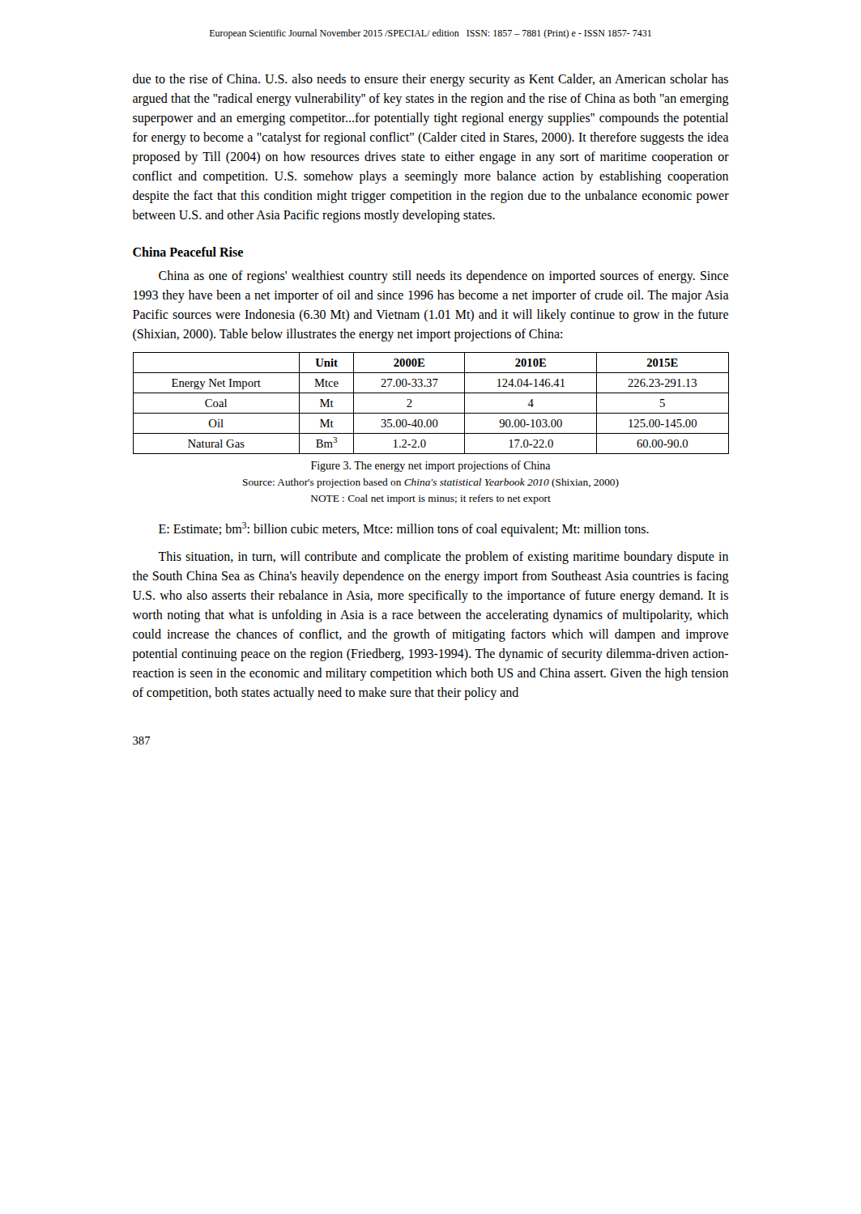European Scientific Journal November 2015 /SPECIAL/ edition ISSN: 1857 – 7881 (Print) e - ISSN 1857- 7431
due to the rise of China. U.S. also needs to ensure their energy security as Kent Calder, an American scholar has argued that the ''radical energy vulnerability'' of key states in the region and the rise of China as both ''an emerging superpower and an emerging competitor...for potentially tight regional energy supplies'' compounds the potential for energy to become a "catalyst for regional conflict" (Calder cited in Stares, 2000). It therefore suggests the idea proposed by Till (2004) on how resources drives state to either engage in any sort of maritime cooperation or conflict and competition. U.S. somehow plays a seemingly more balance action by establishing cooperation despite the fact that this condition might trigger competition in the region due to the unbalance economic power between U.S. and other Asia Pacific regions mostly developing states.
China Peaceful Rise
China as one of regions' wealthiest country still needs its dependence on imported sources of energy. Since 1993 they have been a net importer of oil and since 1996 has become a net importer of crude oil. The major Asia Pacific sources were Indonesia (6.30 Mt) and Vietnam (1.01 Mt) and it will likely continue to grow in the future (Shixian, 2000). Table below illustrates the energy net import projections of China:
| | Unit | 2000E | 2010E | 2015E |
| --- | --- | --- | --- | --- |
| Energy Net Import | Mtce | 27.00-33.37 | 124.04-146.41 | 226.23-291.13 |
| Coal | Mt | 2 | 4 | 5 |
| Oil | Mt | 35.00-40.00 | 90.00-103.00 | 125.00-145.00 |
| Natural Gas | Bm 3 | 1.2-2.0 | 17.0-22.0 | 60.00-90.0 |
Figure 3. The energy net import projections of China
Source: Author's projection based on China's statistical Yearbook 2010 (Shixian, 2000)
NOTE : Coal net import is minus; it refers to net export
E: Estimate; bm3: billion cubic meters, Mtce: million tons of coal equivalent; Mt: million tons.
This situation, in turn, will contribute and complicate the problem of existing maritime boundary dispute in the South China Sea as China's heavily dependence on the energy import from Southeast Asia countries is facing U.S. who also asserts their rebalance in Asia, more specifically to the importance of future energy demand. It is worth noting that what is unfolding in Asia is a race between the accelerating dynamics of multipolarity, which could increase the chances of conflict, and the growth of mitigating factors which will dampen and improve potential continuing peace on the region (Friedberg, 1993-1994). The dynamic of security dilemma-driven action-reaction is seen in the economic and military competition which both US and China assert. Given the high tension of competition, both states actually need to make sure that their policy and
387